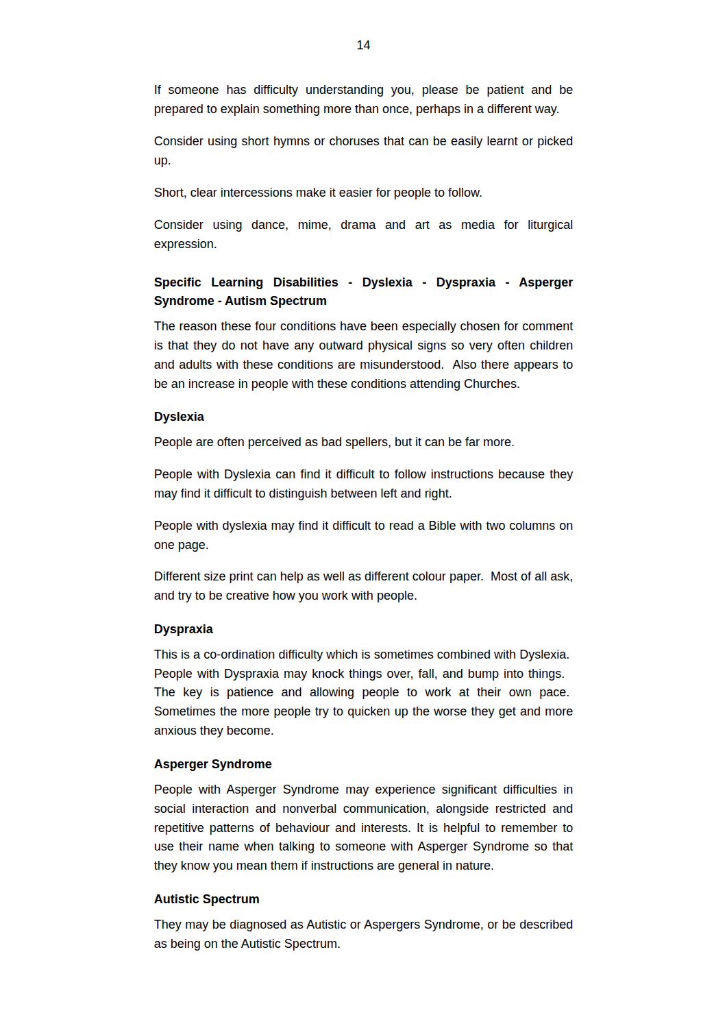14
If someone has difficulty understanding you, please be patient and be prepared to explain something more than once, perhaps in a different way.
Consider using short hymns or choruses that can be easily learnt or picked up.
Short, clear intercessions make it easier for people to follow.
Consider using dance, mime, drama and art as media for liturgical expression.
Specific Learning Disabilities - Dyslexia - Dyspraxia - Asperger Syndrome - Autism Spectrum
The reason these four conditions have been especially chosen for comment is that they do not have any outward physical signs so very often children and adults with these conditions are misunderstood. Also there appears to be an increase in people with these conditions attending Churches.
Dyslexia
People are often perceived as bad spellers, but it can be far more.
People with Dyslexia can find it difficult to follow instructions because they may find it difficult to distinguish between left and right.
People with dyslexia may find it difficult to read a Bible with two columns on one page.
Different size print can help as well as different colour paper. Most of all ask, and try to be creative how you work with people.
Dyspraxia
This is a co-ordination difficulty which is sometimes combined with Dyslexia. People with Dyspraxia may knock things over, fall, and bump into things. The key is patience and allowing people to work at their own pace. Sometimes the more people try to quicken up the worse they get and more anxious they become.
Asperger Syndrome
People with Asperger Syndrome may experience significant difficulties in social interaction and nonverbal communication, alongside restricted and repetitive patterns of behaviour and interests. It is helpful to remember to use their name when talking to someone with Asperger Syndrome so that they know you mean them if instructions are general in nature.
Autistic Spectrum
They may be diagnosed as Autistic or Aspergers Syndrome, or be described as being on the Autistic Spectrum.